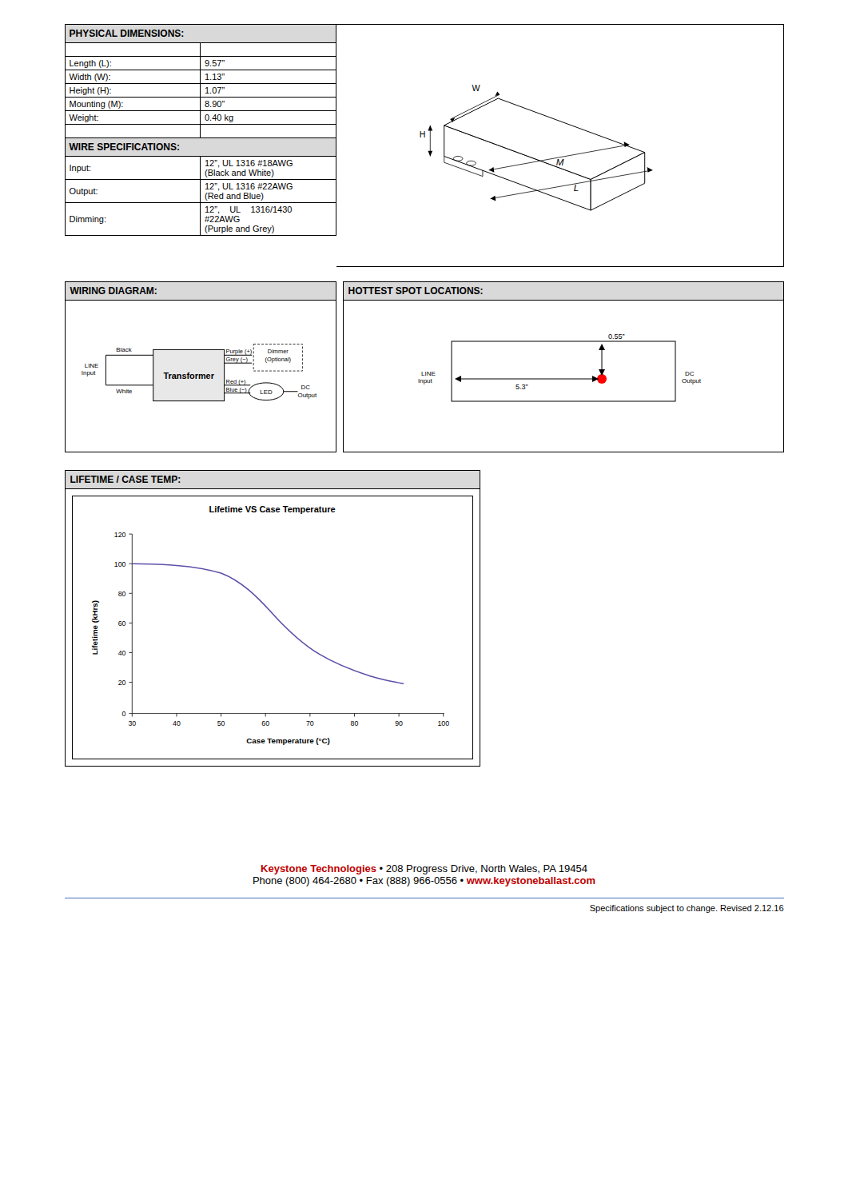| PHYSICAL DIMENSIONS: |
| --- |
| Length (L): | 9.57” |
| Width (W): | 1.13” |
| Height (H): | 1.07” |
| Mounting (M): | 8.90” |
| Weight: | 0.40 kg |
| WIRE SPECIFICATIONS: |
| Input: | 12”, UL 1316 #18AWG (Black and White) |
| Output: | 12”, UL 1316 #22AWG (Red and Blue) |
| Dimming: | 12”, UL 1316/1430 #22AWG (Purple and Grey) |
H W M L
WIRING DIAGRAM:
Transformer LINE Input Black White Purple (+) Grey (−) Dimmer (Optional) Red (+) Blue (−) LED DC Output
HOTTEST SPOT LOCATIONS:
0.55” 5.3” LINE Input DC Output
LIFETIME / CASE TEMP:
Lifetime VS Case Temperature
120 100 80 60 40 20 0 30 40 50 60 70 80 90 100 Case Temperature (°C) Lifetime (kHrs)
Keystone Technologies • 208 Progress Drive, North Wales, PA 19454
Phone (800) 464-2680 • Fax (888) 966-0556 • www.keystoneballast.com
Specifications subject to change. Revised 2.12.16